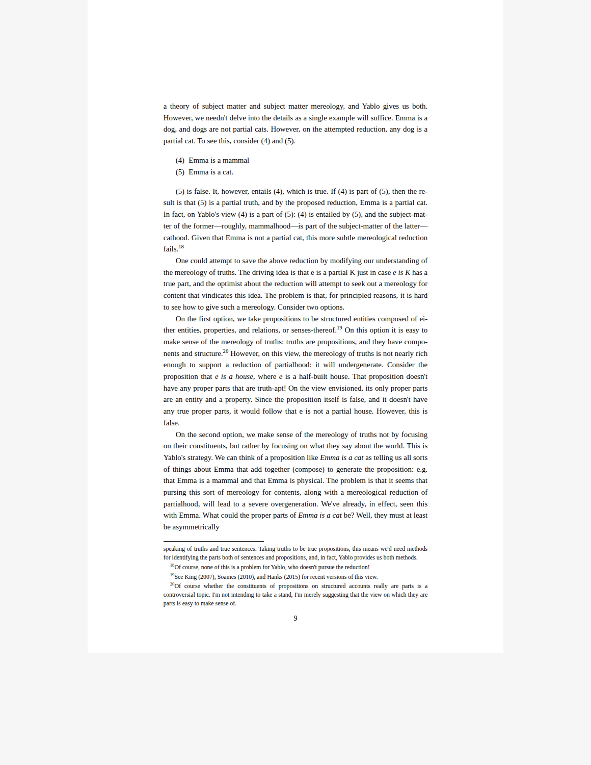a theory of subject matter and subject matter mereology, and Yablo gives us both. However, we needn't delve into the details as a single example will suffice. Emma is a dog, and dogs are not partial cats. However, on the attempted reduction, any dog is a partial cat. To see this, consider (4) and (5).
(4) Emma is a mammal
(5) Emma is a cat.
(5) is false. It, however, entails (4), which is true. If (4) is part of (5), then the result is that (5) is a partial truth, and by the proposed reduction, Emma is a partial cat. In fact, on Yablo's view (4) is a part of (5): (4) is entailed by (5), and the subject-matter of the former—roughly, mammalhood—is part of the subject-matter of the latter—cathood. Given that Emma is not a partial cat, this more subtle mereological reduction fails.18
One could attempt to save the above reduction by modifying our understanding of the mereology of truths. The driving idea is that e is a partial K just in case e is K has a true part, and the optimist about the reduction will attempt to seek out a mereology for content that vindicates this idea. The problem is that, for principled reasons, it is hard to see how to give such a mereology. Consider two options.
On the first option, we take propositions to be structured entities composed of either entities, properties, and relations, or senses-thereof.19 On this option it is easy to make sense of the mereology of truths: truths are propositions, and they have components and structure.20 However, on this view, the mereology of truths is not nearly rich enough to support a reduction of partialhood: it will undergenerate. Consider the proposition that e is a house, where e is a half-built house. That proposition doesn't have any proper parts that are truth-apt! On the view envisioned, its only proper parts are an entity and a property. Since the proposition itself is false, and it doesn't have any true proper parts, it would follow that e is not a partial house. However, this is false.
On the second option, we make sense of the mereology of truths not by focusing on their constituents, but rather by focusing on what they say about the world. This is Yablo's strategy. We can think of a proposition like Emma is a cat as telling us all sorts of things about Emma that add together (compose) to generate the proposition: e.g. that Emma is a mammal and that Emma is physical. The problem is that it seems that pursing this sort of mereology for contents, along with a mereological reduction of partialhood, will lead to a severe overgeneration. We've already, in effect, seen this with Emma. What could the proper parts of Emma is a cat be? Well, they must at least be asymmetrically
speaking of truths and true sentences. Taking truths to be true propositions, this means we'd need methods for identifying the parts both of sentences and propositions, and, in fact, Yablo provides us both methods.
18Of course, none of this is a problem for Yablo, who doesn't pursue the reduction!
19See King (2007), Soames (2010), and Hanks (2015) for recent versions of this view.
20Of course whether the constituents of propositions on structured accounts really are parts is a controversial topic. I'm not intending to take a stand, I'm merely suggesting that the view on which they are parts is easy to make sense of.
9